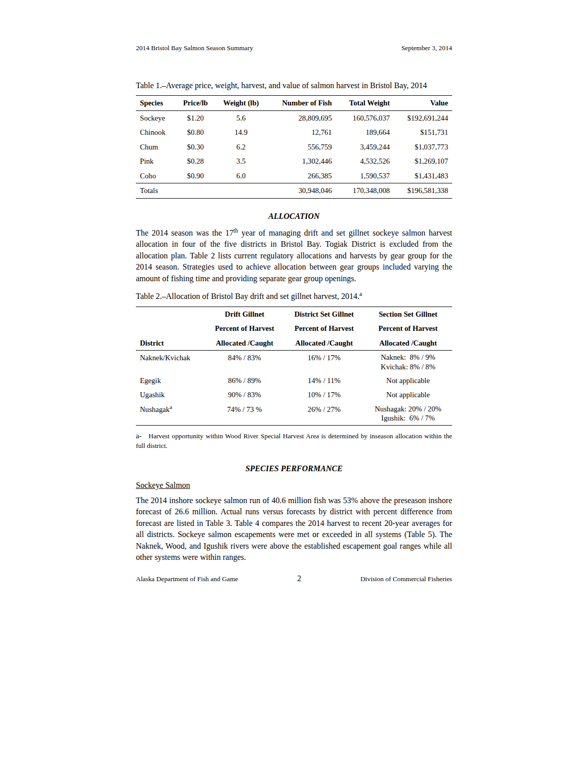2014 Bristol Bay Salmon Season Summary September 3, 2014
Table 1.–Average price, weight, harvest, and value of salmon harvest in Bristol Bay, 2014
| Species | Price/lb | Weight (lb) | Number of Fish | Total Weight | Value |
| --- | --- | --- | --- | --- | --- |
| Sockeye | $1.20 | 5.6 | 28,809,695 | 160,576,037 | $192,691,244 |
| Chinook | $0.80 | 14.9 | 12,761 | 189,664 | $151,731 |
| Chum | $0.30 | 6.2 | 556,759 | 3,459,244 | $1,037,773 |
| Pink | $0.28 | 3.5 | 1,302,446 | 4,532,526 | $1,269,107 |
| Coho | $0.90 | 6.0 | 266,385 | 1,590,537 | $1,431,483 |
| Totals | | | 30,948,046 | 170,348,008 | $196,581,338 |
ALLOCATION
The 2014 season was the 17th year of managing drift and set gillnet sockeye salmon harvest allocation in four of the five districts in Bristol Bay. Togiak District is excluded from the allocation plan. Table 2 lists current regulatory allocations and harvests by gear group for the 2014 season. Strategies used to achieve allocation between gear groups included varying the amount of fishing time and providing separate gear group openings.
Table 2.–Allocation of Bristol Bay drift and set gillnet harvest, 2014.a
| | Drift Gillnet | District Set Gillnet | Section Set Gillnet |
| --- | --- | --- | --- |
| | Percent of Harvest | Percent of Harvest | Percent of Harvest |
| District | Allocated /Caught | Allocated /Caught | Allocated /Caught |
| Naknek/Kvichak | 84% / 83% | 16% / 17% | Naknek: 8% / 9% Kvichak: 8% / 8% |
| Egegik | 86% / 89% | 14% / 11% | Not applicable |
| Ugashik | 90% / 83% | 10% / 17% | Not applicable |
| Nushagak a | 74% / 73 % | 26% / 27% | Nushagak: 20% / 20% Igushik: 6% / 7% |
a- Harvest opportunity within Wood River Special Harvest Area is determined by inseason allocation within the full district.
SPECIES PERFORMANCE
Sockeye Salmon
The 2014 inshore sockeye salmon run of 40.6 million fish was 53% above the preseason inshore forecast of 26.6 million. Actual runs versus forecasts by district with percent difference from forecast are listed in Table 3. Table 4 compares the 2014 harvest to recent 20-year averages for all districts. Sockeye salmon escapements were met or exceeded in all systems (Table 5). The Naknek, Wood, and Igushik rivers were above the established escapement goal ranges while all other systems were within ranges.
Alaska Department of Fish and Game 2 Division of Commercial Fisheries